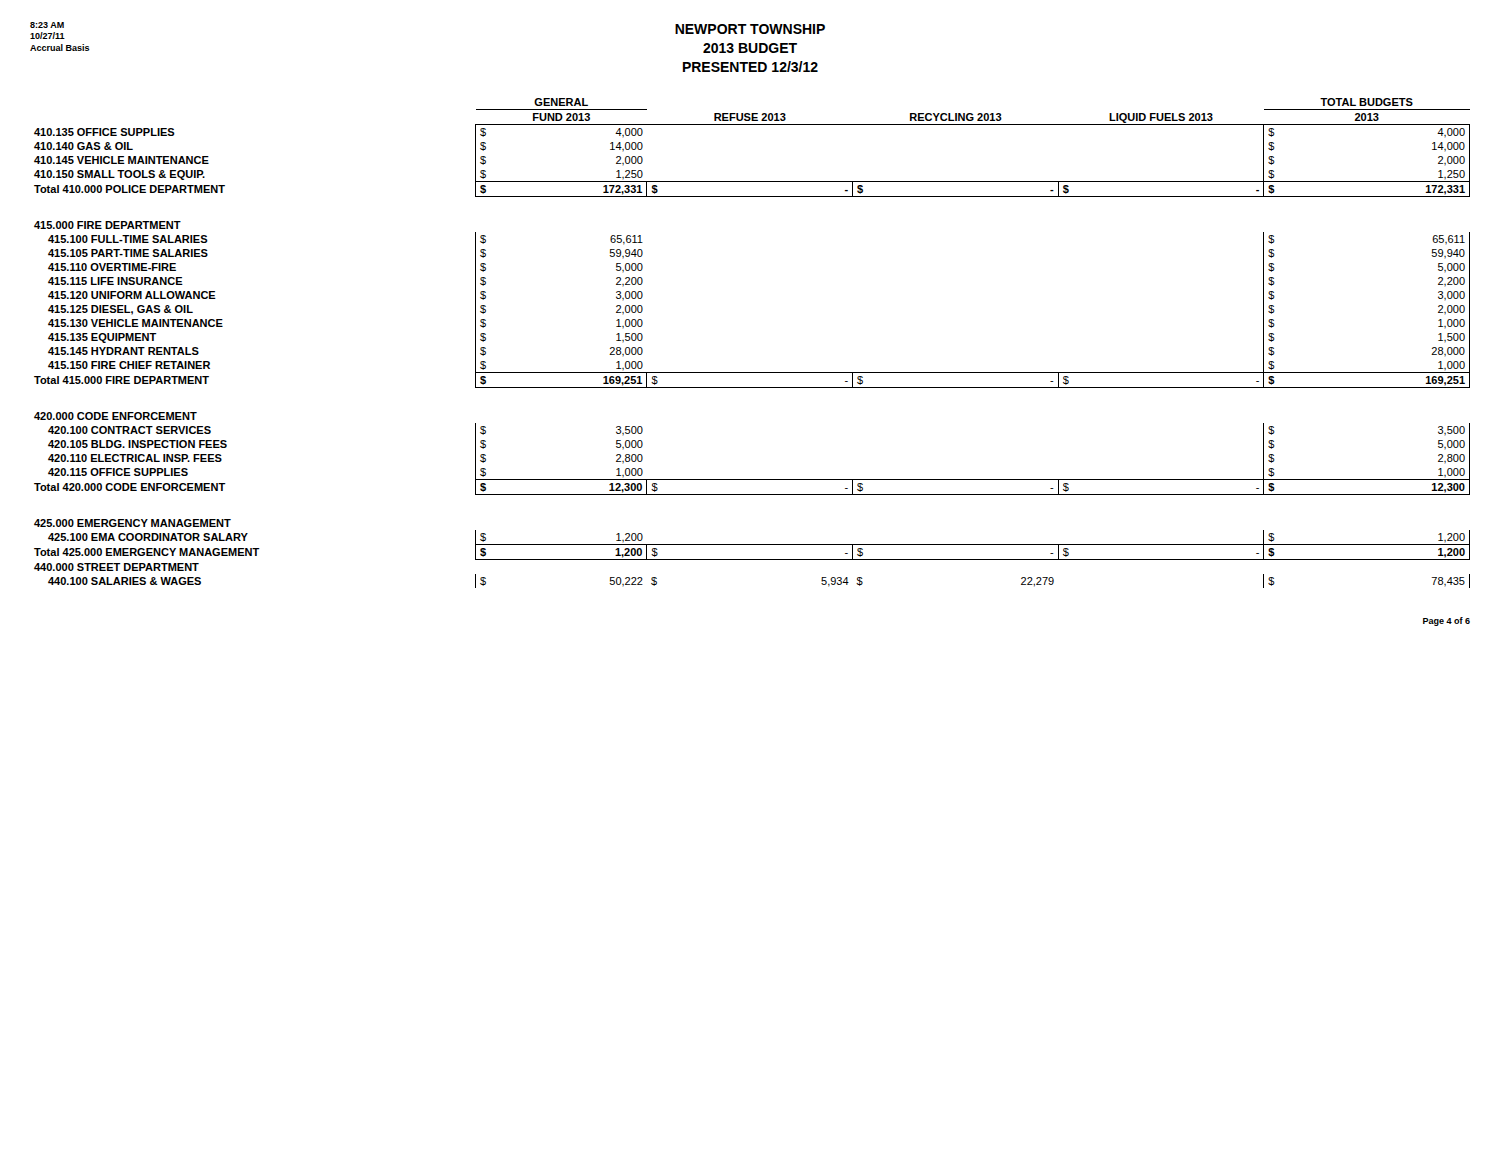8:23 AM
10/27/11
Accrual Basis
NEWPORT TOWNSHIP
2013 BUDGET
PRESENTED 12/3/12
| | GENERAL | | | | TOTAL BUDGETS |
| --- | --- | --- | --- | --- | --- |
| | FUND 2013 | REFUSE 2013 | RECYCLING 2013 | LIQUID FUELS 2013 | 2013 |
| 410.135 OFFICE SUPPLIES | $ | 4,000 | | | | | | | $ | 4,000 |
| 410.140 GAS & OIL | $ | 14,000 | | | | | | | $ | 14,000 |
| 410.145 VEHICLE MAINTENANCE | $ | 2,000 | | | | | | | $ | 2,000 |
| 410.150 SMALL TOOLS & EQUIP. | $ | 1,250 | | | | | | | $ | 1,250 |
| Total 410.000 POLICE DEPARTMENT | $ | 172,331 | $ | - | $ | - | $ | - | $ | 172,331 |
| 415.000 FIRE DEPARTMENT |
| 415.100 FULL-TIME SALARIES | $ | 65,611 | | | | | | | $ | 65,611 |
| 415.105 PART-TIME SALARIES | $ | 59,940 | | | | | | | $ | 59,940 |
| 415.110 OVERTIME-FIRE | $ | 5,000 | | | | | | | $ | 5,000 |
| 415.115 LIFE INSURANCE | $ | 2,200 | | | | | | | $ | 2,200 |
| 415.120 UNIFORM ALLOWANCE | $ | 3,000 | | | | | | | $ | 3,000 |
| 415.125 DIESEL, GAS & OIL | $ | 2,000 | | | | | | | $ | 2,000 |
| 415.130 VEHICLE MAINTENANCE | $ | 1,000 | | | | | | | $ | 1,000 |
| 415.135 EQUIPMENT | $ | 1,500 | | | | | | | $ | 1,500 |
| 415.145 HYDRANT RENTALS | $ | 28,000 | | | | | | | $ | 28,000 |
| 415.150 FIRE CHIEF RETAINER | $ | 1,000 | | | | | | | $ | 1,000 |
| Total 415.000 FIRE DEPARTMENT | $ | 169,251 | $ | - | $ | - | $ | - | $ | 169,251 |
| 420.000 CODE ENFORCEMENT |
| 420.100 CONTRACT SERVICES | $ | 3,500 | | | | | | | $ | 3,500 |
| 420.105 BLDG. INSPECTION FEES | $ | 5,000 | | | | | | | $ | 5,000 |
| 420.110 ELECTRICAL INSP. FEES | $ | 2,800 | | | | | | | $ | 2,800 |
| 420.115 OFFICE SUPPLIES | $ | 1,000 | | | | | | | $ | 1,000 |
| Total 420.000 CODE ENFORCEMENT | $ | 12,300 | $ | - | $ | - | $ | - | $ | 12,300 |
| 425.000 EMERGENCY MANAGEMENT |
| 425.100 EMA COORDINATOR SALARY | $ | 1,200 | | | | | | | $ | 1,200 |
| Total 425.000 EMERGENCY MANAGEMENT | $ | 1,200 | $ | - | $ | - | $ | - | $ | 1,200 |
| 440.000 STREET DEPARTMENT |
| 440.100 SALARIES & WAGES | $ | 50,222 | $ | 5,934 | $ | 22,279 | | | $ | 78,435 |
Page 4 of 6